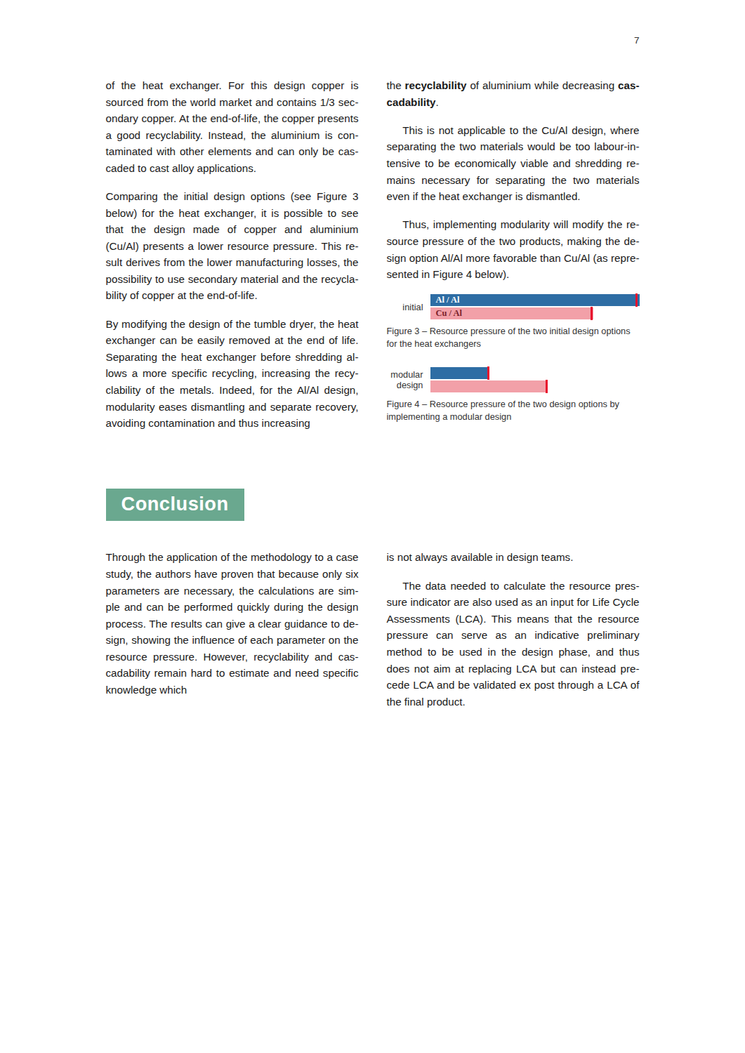7
of the heat exchanger. For this design copper is sourced from the world market and contains 1/3 secondary copper. At the end-of-life, the copper presents a good recyclability. Instead, the aluminium is contaminated with other elements and can only be cascaded to cast alloy applications.
Comparing the initial design options (see Figure 3 below) for the heat exchanger, it is possible to see that the design made of copper and aluminium (Cu/Al) presents a lower resource pressure. This result derives from the lower manufacturing losses, the possibility to use secondary material and the recyclability of copper at the end-of-life.
By modifying the design of the tumble dryer, the heat exchanger can be easily removed at the end of life. Separating the heat exchanger before shredding allows a more specific recycling, increasing the recyclability of the metals. Indeed, for the Al/Al design, modularity eases dismantling and separate recovery, avoiding contamination and thus increasing
the recyclability of aluminium while decreasing cascadability.
This is not applicable to the Cu/Al design, where separating the two materials would be too labour-intensive to be economically viable and shredding remains necessary for separating the two materials even if the heat exchanger is dismantled.
Thus, implementing modularity will modify the resource pressure of the two products, making the design option Al/Al more favorable than Cu/Al (as represented in Figure 4 below).
initial
Al / Al
Cu / Al
Figure 3 – Resource pressure of the two initial design options for the heat exchangers
modular
design
Figure 4 – Resource pressure of the two design options by implementing a modular design
Conclusion
Through the application of the methodology to a case study, the authors have proven that because only six parameters are necessary, the calculations are simple and can be performed quickly during the design process. The results can give a clear guidance to design, showing the influence of each parameter on the resource pressure. However, recyclability and cascadability remain hard to estimate and need specific knowledge which
is not always available in design teams.
The data needed to calculate the resource pressure indicator are also used as an input for Life Cycle Assessments (LCA). This means that the resource pressure can serve as an indicative preliminary method to be used in the design phase, and thus does not aim at replacing LCA but can instead precede LCA and be validated ex post through a LCA of the final product.